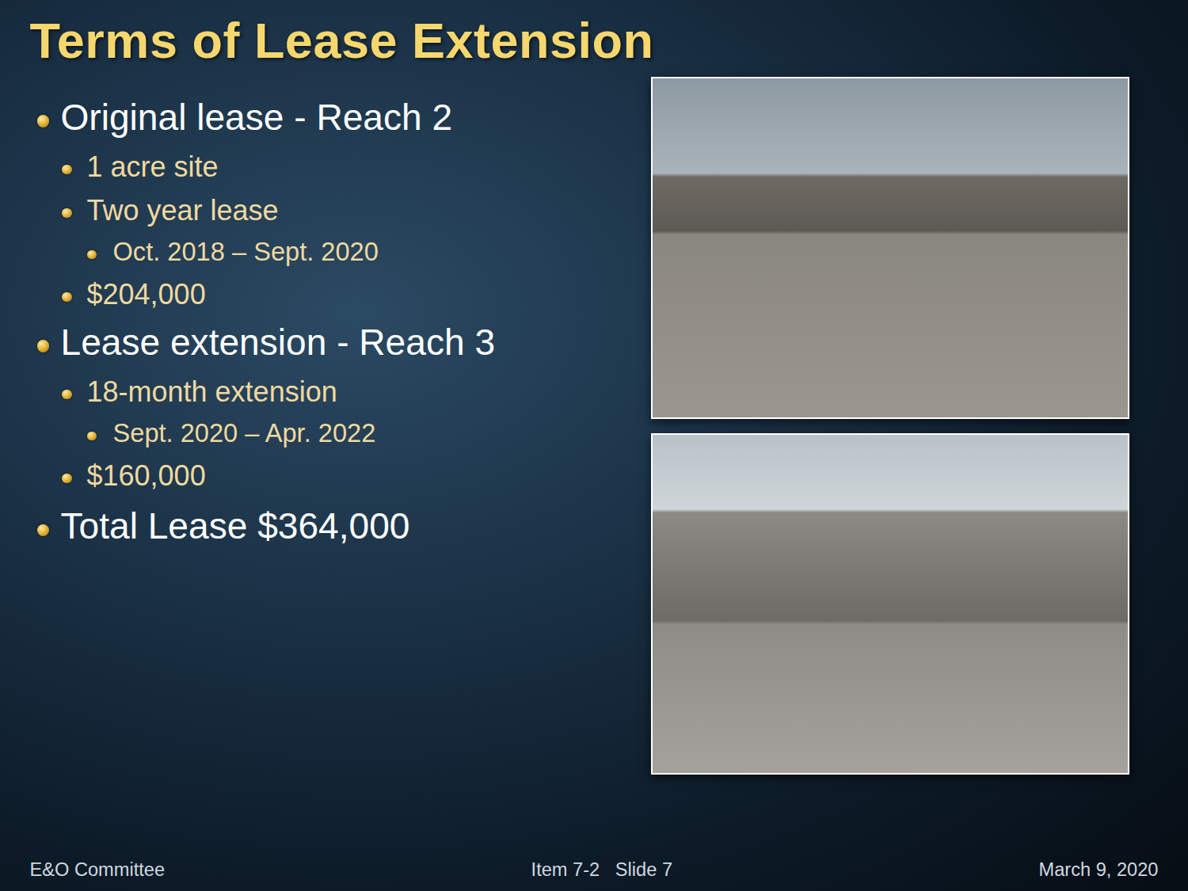Terms of Lease Extension
Original lease - Reach 2
1 acre site
Two year lease
Oct. 2018 – Sept. 2020
$204,000
Lease extension - Reach 3
18-month extension
Sept. 2020 – Apr. 2022
$160,000
Total Lease $364,000
E&O Committee
Item 7-2 Slide 7
March 9, 2020